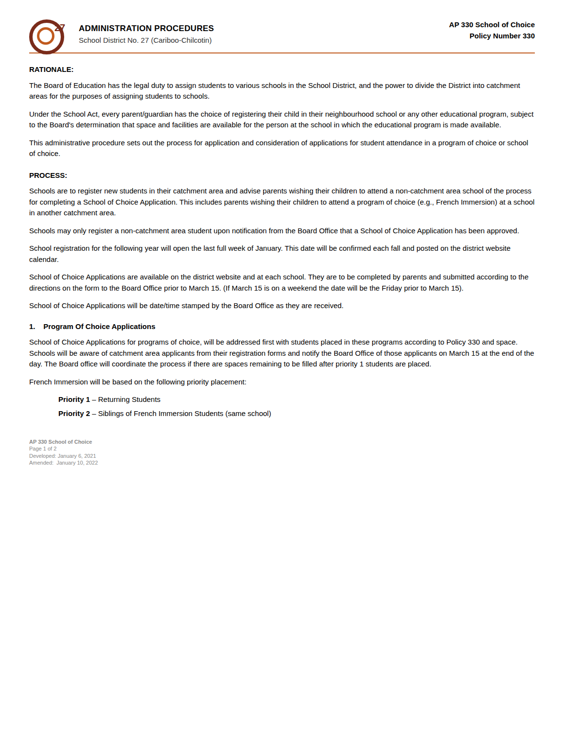27
ADMINISTRATION PROCEDURES
School District No. 27 (Cariboo-Chilcotin)
AP 330 School of Choice
Policy Number 330
RATIONALE:
The Board of Education has the legal duty to assign students to various schools in the School District, and the power to divide the District into catchment areas for the purposes of assigning students to schools.
Under the School Act, every parent/guardian has the choice of registering their child in their neighbourhood school or any other educational program, subject to the Board's determination that space and facilities are available for the person at the school in which the educational program is made available.
This administrative procedure sets out the process for application and consideration of applications for student attendance in a program of choice or school of choice.
PROCESS:
Schools are to register new students in their catchment area and advise parents wishing their children to attend a non-catchment area school of the process for completing a School of Choice Application. This includes parents wishing their children to attend a program of choice (e.g., French Immersion) at a school in another catchment area.
Schools may only register a non-catchment area student upon notification from the Board Office that a School of Choice Application has been approved.
School registration for the following year will open the last full week of January. This date will be confirmed each fall and posted on the district website calendar.
School of Choice Applications are available on the district website and at each school. They are to be completed by parents and submitted according to the directions on the form to the Board Office prior to March 15. (If March 15 is on a weekend the date will be the Friday prior to March 15).
School of Choice Applications will be date/time stamped by the Board Office as they are received.
1. Program Of Choice Applications
School of Choice Applications for programs of choice, will be addressed first with students placed in these programs according to Policy 330 and space. Schools will be aware of catchment area applicants from their registration forms and notify the Board Office of those applicants on March 15 at the end of the day. The Board office will coordinate the process if there are spaces remaining to be filled after priority 1 students are placed.
French Immersion will be based on the following priority placement:
Priority 1 – Returning Students
Priority 2 – Siblings of French Immersion Students (same school)
AP 330 School of Choice
Page 1 of 2
Developed: January 6, 2021
Amended: January 10, 2022